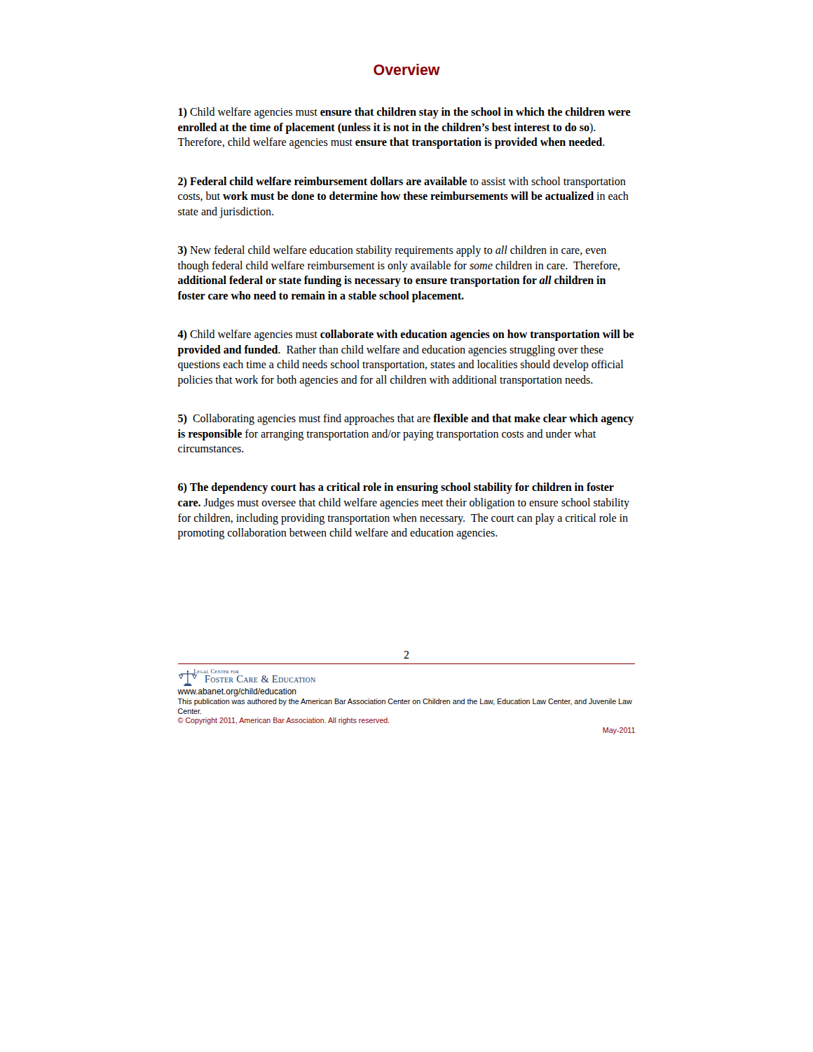Overview
1) Child welfare agencies must ensure that children stay in the school in which the children were enrolled at the time of placement (unless it is not in the children’s best interest to do so). Therefore, child welfare agencies must ensure that transportation is provided when needed.
2) Federal child welfare reimbursement dollars are available to assist with school transportation costs, but work must be done to determine how these reimbursements will be actualized in each state and jurisdiction.
3) New federal child welfare education stability requirements apply to all children in care, even though federal child welfare reimbursement is only available for some children in care. Therefore, additional federal or state funding is necessary to ensure transportation for all children in foster care who need to remain in a stable school placement.
4) Child welfare agencies must collaborate with education agencies on how transportation will be provided and funded. Rather than child welfare and education agencies struggling over these questions each time a child needs school transportation, states and localities should develop official policies that work for both agencies and for all children with additional transportation needs.
5) Collaborating agencies must find approaches that are flexible and that make clear which agency is responsible for arranging transportation and/or paying transportation costs and under what circumstances.
6) The dependency court has a critical role in ensuring school stability for children in foster care. Judges must oversee that child welfare agencies meet their obligation to ensure school stability for children, including providing transportation when necessary. The court can play a critical role in promoting collaboration between child welfare and education agencies.
2
Legal Center for Foster Care & Education
www.abanet.org/child/education
This publication was authored by the American Bar Association Center on Children and the Law, Education Law Center, and Juvenile Law Center.
© Copyright 2011, American Bar Association. All rights reserved.
May-2011